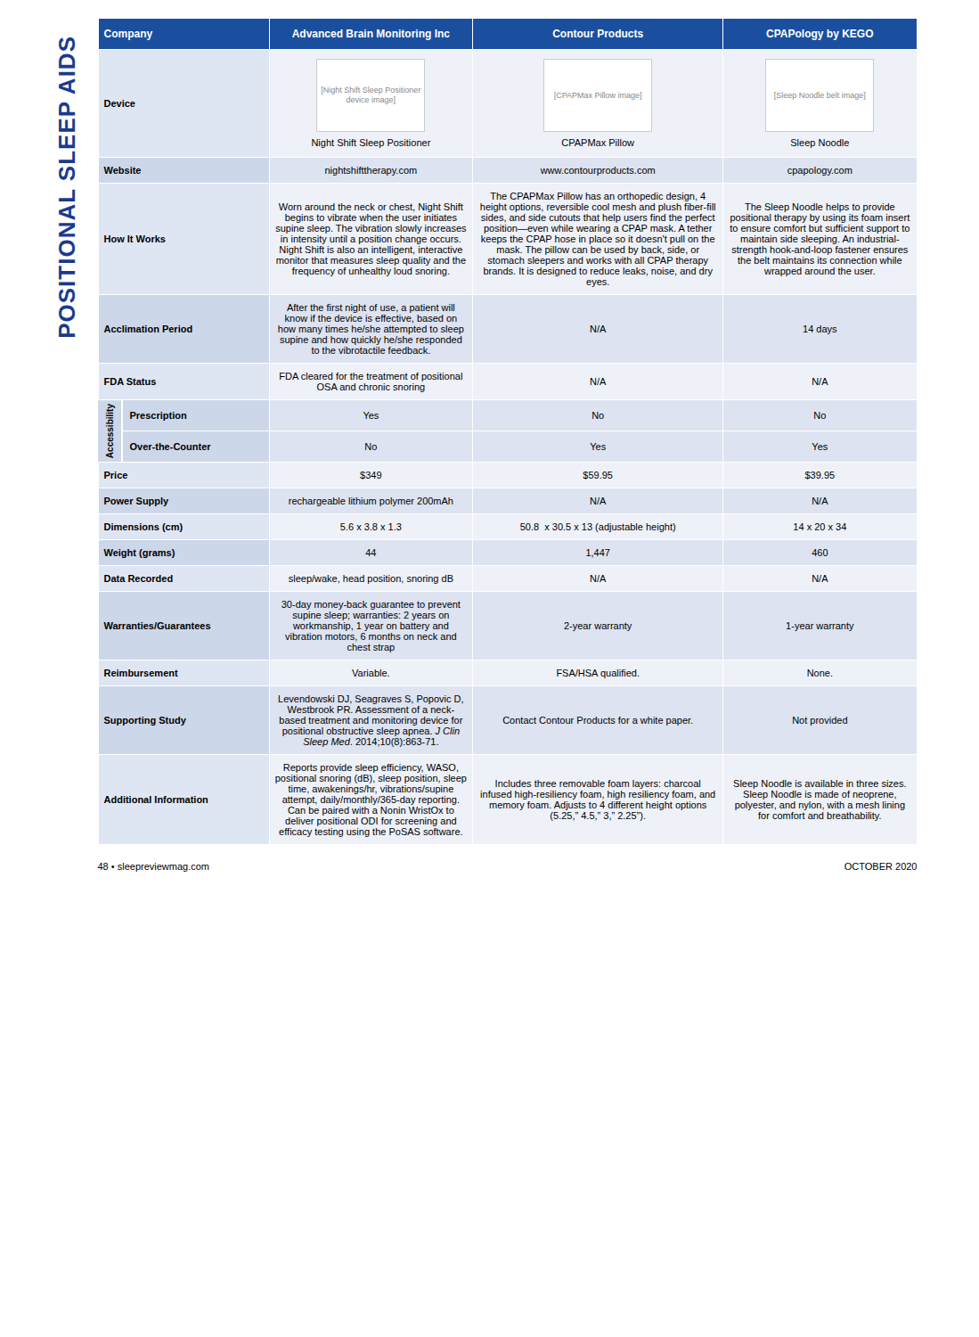POSITIONAL SLEEP AIDS
| Company | Advanced Brain Monitoring Inc | Contour Products | CPAPology by KEGO |
| --- | --- | --- | --- |
| Device | [Night Shift Sleep Positioner device image] Night Shift Sleep Positioner | [CPAPMax Pillow image] CPAPMax Pillow | [Sleep Noodle belt image] Sleep Noodle |
| Website | nightshifttherapy.com | www.contourproducts.com | cpapology.com |
| How It Works | Worn around the neck or chest, Night Shift begins to vibrate when the user initiates supine sleep. The vibration slowly increases in intensity until a position change occurs. Night Shift is also an intelligent, interactive monitor that measures sleep quality and the frequency of unhealthy loud snoring. | The CPAPMax Pillow has an orthopedic design, 4 height options, reversible cool mesh and plush fiber-fill sides, and side cutouts that help users find the perfect position—even while wearing a CPAP mask. A tether keeps the CPAP hose in place so it doesn't pull on the mask. The pillow can be used by back, side, or stomach sleepers and works with all CPAP therapy brands. It is designed to reduce leaks, noise, and dry eyes. | The Sleep Noodle helps to provide positional therapy by using its foam insert to ensure comfort but sufficient support to maintain side sleeping. An industrial-strength hook-and-loop fastener ensures the belt maintains its connection while wrapped around the user. |
| Acclimation Period | After the first night of use, a patient will know if the device is effective, based on how many times he/she attempted to sleep supine and how quickly he/she responded to the vibrotactile feedback. | N/A | 14 days |
| FDA Status | FDA cleared for the treatment of positional OSA and chronic snoring | N/A | N/A |
| Accessibility | Prescription | Yes | No | No |
| Over-the-Counter | No | Yes | Yes |
| Price | $349 | $59.95 | $39.95 |
| Power Supply | rechargeable lithium polymer 200mAh | N/A | N/A |
| Dimensions (cm) | 5.6 x 3.8 x 1.3 | 50.8 x 30.5 x 13 (adjustable height) | 14 x 20 x 34 |
| Weight (grams) | 44 | 1,447 | 460 |
| Data Recorded | sleep/wake, head position, snoring dB | N/A | N/A |
| Warranties/Guarantees | 30-day money-back guarantee to prevent supine sleep; warranties: 2 years on workmanship, 1 year on battery and vibration motors, 6 months on neck and chest strap | 2-year warranty | 1-year warranty |
| Reimbursement | Variable. | FSA/HSA qualified. | None. |
| Supporting Study | Levendowski DJ, Seagraves S, Popovic D, Westbrook PR. Assessment of a neck-based treatment and monitoring device for positional obstructive sleep apnea. J Clin Sleep Med . 2014;10(8):863-71. | Contact Contour Products for a white paper. | Not provided |
| Additional Information | Reports provide sleep efficiency, WASO, positional snoring (dB), sleep position, sleep time, awakenings/hr, vibrations/supine attempt, daily/monthly/365-day reporting. Can be paired with a Nonin WristOx to deliver positional ODI for screening and efficacy testing using the PoSAS software. | Includes three removable foam layers: charcoal infused high-resiliency foam, high resiliency foam, and memory foam. Adjusts to 4 different height options (5.25,” 4.5,” 3,” 2.25”). | Sleep Noodle is available in three sizes. Sleep Noodle is made of neoprene, polyester, and nylon, with a mesh lining for comfort and breathability. |
48 • sleepreviewmag.com
OCTOBER 2020